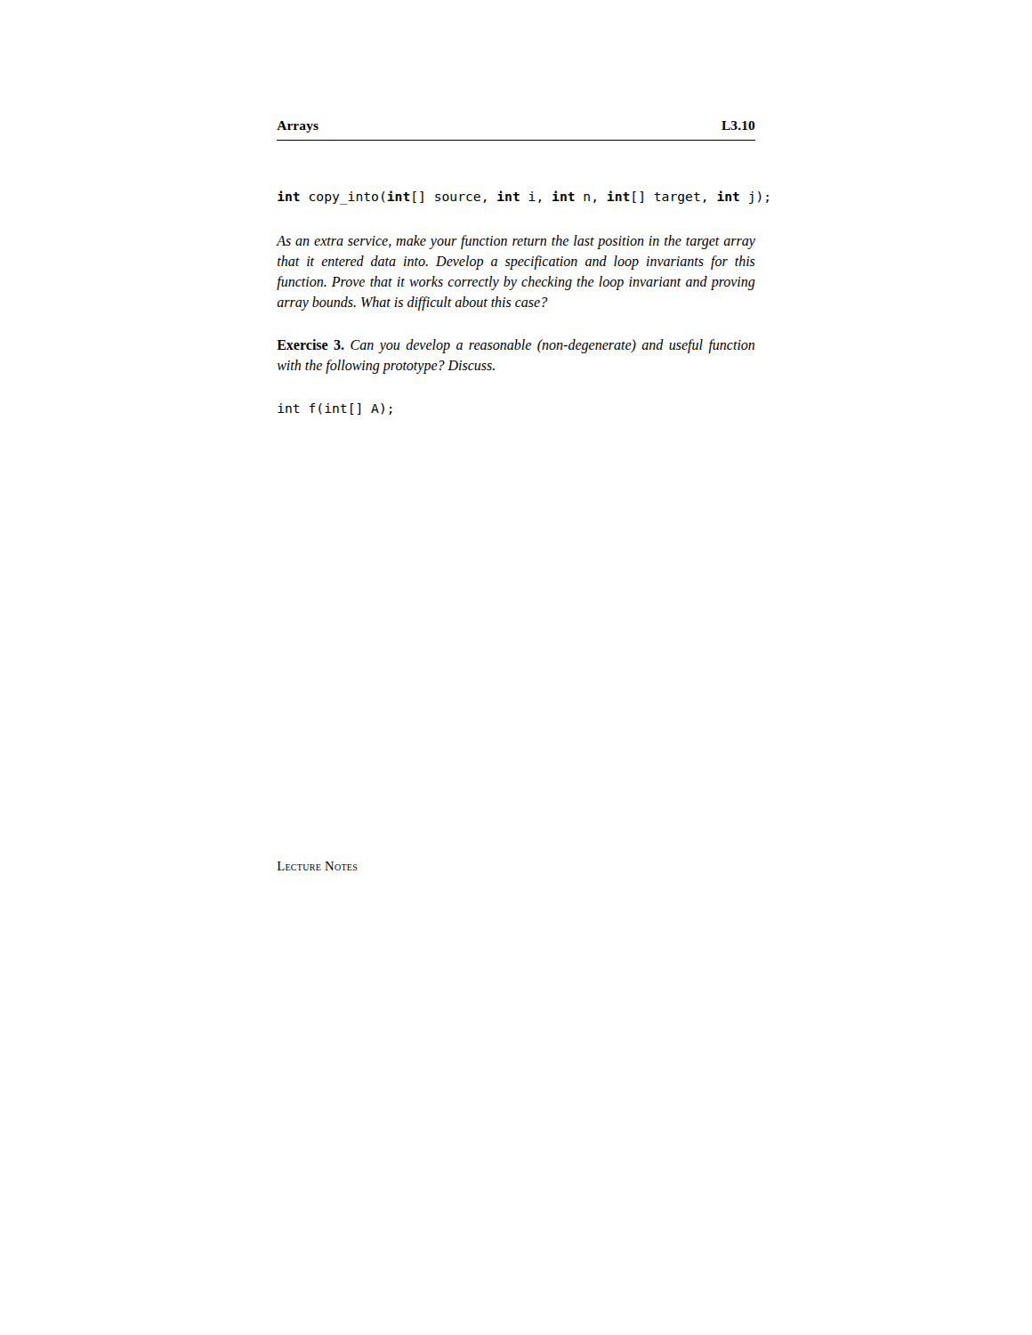Arrays
L3.10
int copy_into(int[] source, int i, int n, int[] target, int j);
As an extra service, make your function return the last position in the target array that it entered data into. Develop a specification and loop invariants for this function. Prove that it works correctly by checking the loop invariant and proving array bounds. What is difficult about this case?
Exercise 3. Can you develop a reasonable (non-degenerate) and useful function with the following prototype? Discuss.
int f(int[] A);
Lecture Notes